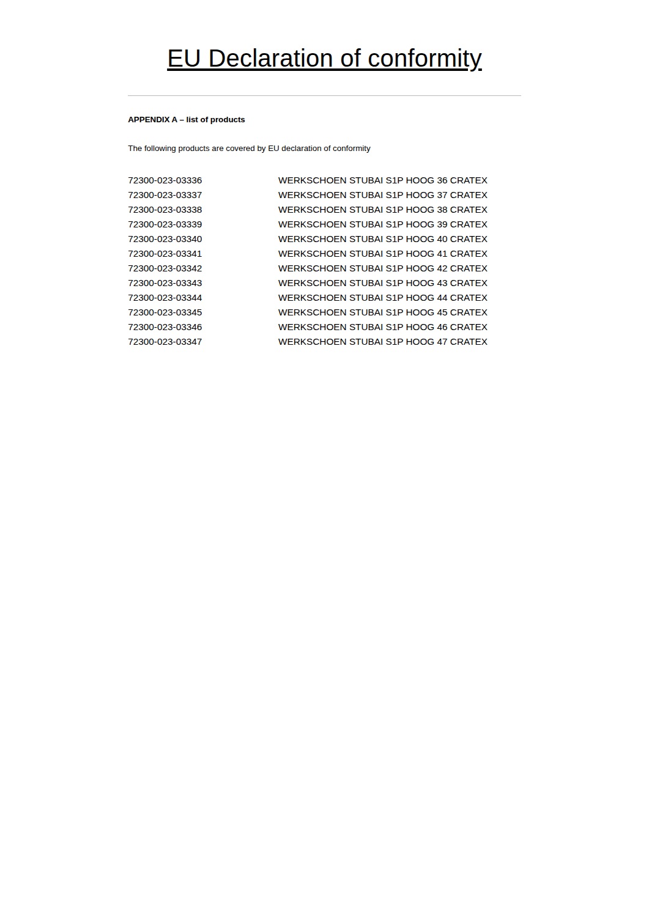EU Declaration of conformity
APPENDIX A – list of products
The following products are covered by EU declaration of conformity
| 72300-023-03336 | WERKSCHOEN STUBAI S1P HOOG 36 CRATEX |
| 72300-023-03337 | WERKSCHOEN STUBAI S1P HOOG 37 CRATEX |
| 72300-023-03338 | WERKSCHOEN STUBAI S1P HOOG 38 CRATEX |
| 72300-023-03339 | WERKSCHOEN STUBAI S1P HOOG 39 CRATEX |
| 72300-023-03340 | WERKSCHOEN STUBAI S1P HOOG 40 CRATEX |
| 72300-023-03341 | WERKSCHOEN STUBAI S1P HOOG 41 CRATEX |
| 72300-023-03342 | WERKSCHOEN STUBAI S1P HOOG 42 CRATEX |
| 72300-023-03343 | WERKSCHOEN STUBAI S1P HOOG 43 CRATEX |
| 72300-023-03344 | WERKSCHOEN STUBAI S1P HOOG 44 CRATEX |
| 72300-023-03345 | WERKSCHOEN STUBAI S1P HOOG 45 CRATEX |
| 72300-023-03346 | WERKSCHOEN STUBAI S1P HOOG 46 CRATEX |
| 72300-023-03347 | WERKSCHOEN STUBAI S1P HOOG 47 CRATEX |